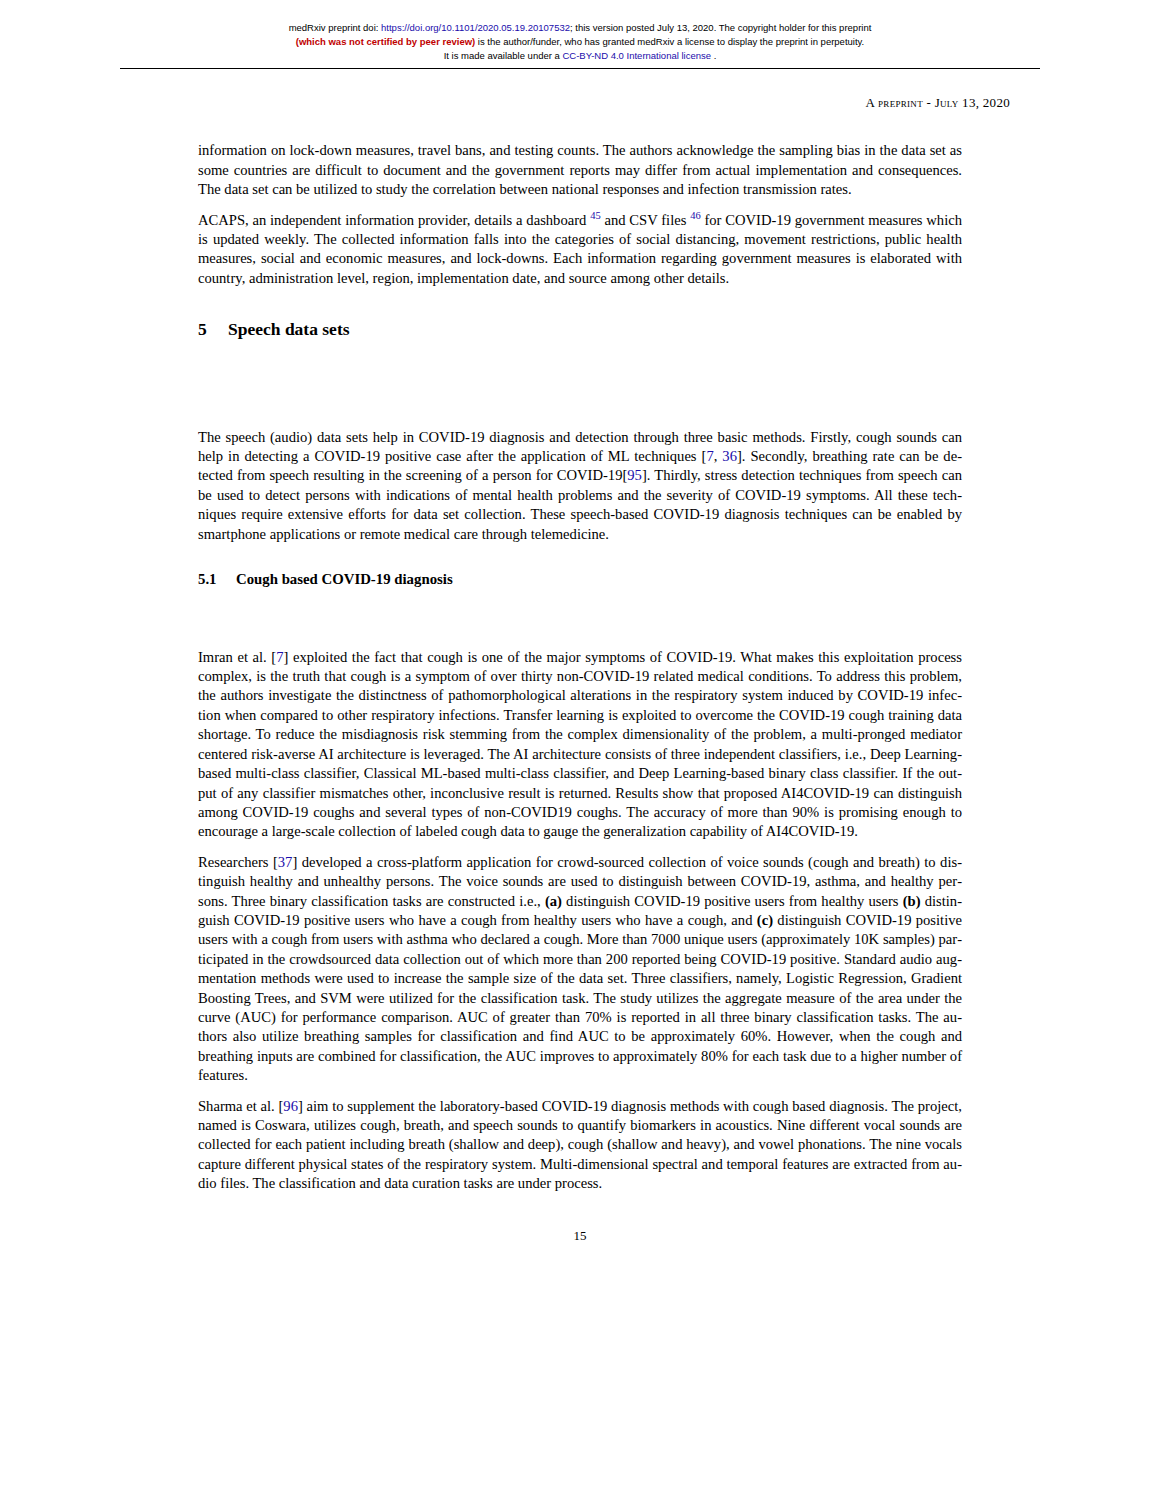medRxiv preprint doi: https://doi.org/10.1101/2020.05.19.20107532; this version posted July 13, 2020. The copyright holder for this preprint
(which was not certified by peer review) is the author/funder, who has granted medRxiv a license to display the preprint in perpetuity.
It is made available under a CC-BY-ND 4.0 International license .
A preprint - July 13, 2020
information on lock-down measures, travel bans, and testing counts. The authors acknowledge the sampling bias in the data set as some countries are difficult to document and the government reports may differ from actual implementation and consequences. The data set can be utilized to study the correlation between national responses and infection transmission rates.
ACAPS, an independent information provider, details a dashboard 45 and CSV files 46 for COVID-19 government measures which is updated weekly. The collected information falls into the categories of social distancing, movement restrictions, public health measures, social and economic measures, and lock-downs. Each information regarding government measures is elaborated with country, administration level, region, implementation date, and source among other details.
5 Speech data sets
The speech (audio) data sets help in COVID-19 diagnosis and detection through three basic methods. Firstly, cough sounds can help in detecting a COVID-19 positive case after the application of ML techniques [7, 36]. Secondly, breathing rate can be detected from speech resulting in the screening of a person for COVID-19[95]. Thirdly, stress detection techniques from speech can be used to detect persons with indications of mental health problems and the severity of COVID-19 symptoms. All these techniques require extensive efforts for data set collection. These speech-based COVID-19 diagnosis techniques can be enabled by smartphone applications or remote medical care through telemedicine.
5.1 Cough based COVID-19 diagnosis
Imran et al. [7] exploited the fact that cough is one of the major symptoms of COVID-19. What makes this exploitation process complex, is the truth that cough is a symptom of over thirty non-COVID-19 related medical conditions. To address this problem, the authors investigate the distinctness of pathomorphological alterations in the respiratory system induced by COVID-19 infection when compared to other respiratory infections. Transfer learning is exploited to overcome the COVID-19 cough training data shortage. To reduce the misdiagnosis risk stemming from the complex dimensionality of the problem, a multi-pronged mediator centered risk-averse AI architecture is leveraged. The AI architecture consists of three independent classifiers, i.e., Deep Learning-based multi-class classifier, Classical ML-based multi-class classifier, and Deep Learning-based binary class classifier. If the output of any classifier mismatches other, inconclusive result is returned. Results show that proposed AI4COVID-19 can distinguish among COVID-19 coughs and several types of non-COVID19 coughs. The accuracy of more than 90% is promising enough to encourage a large-scale collection of labeled cough data to gauge the generalization capability of AI4COVID-19.
Researchers [37] developed a cross-platform application for crowd-sourced collection of voice sounds (cough and breath) to distinguish healthy and unhealthy persons. The voice sounds are used to distinguish between COVID-19, asthma, and healthy persons. Three binary classification tasks are constructed i.e., (a) distinguish COVID-19 positive users from healthy users (b) distinguish COVID-19 positive users who have a cough from healthy users who have a cough, and (c) distinguish COVID-19 positive users with a cough from users with asthma who declared a cough. More than 7000 unique users (approximately 10K samples) participated in the crowdsourced data collection out of which more than 200 reported being COVID-19 positive. Standard audio augmentation methods were used to increase the sample size of the data set. Three classifiers, namely, Logistic Regression, Gradient Boosting Trees, and SVM were utilized for the classification task. The study utilizes the aggregate measure of the area under the curve (AUC) for performance comparison. AUC of greater than 70% is reported in all three binary classification tasks. The authors also utilize breathing samples for classification and find AUC to be approximately 60%. However, when the cough and breathing inputs are combined for classification, the AUC improves to approximately 80% for each task due to a higher number of features.
Sharma et al. [96] aim to supplement the laboratory-based COVID-19 diagnosis methods with cough based diagnosis. The project, named is Coswara, utilizes cough, breath, and speech sounds to quantify biomarkers in acoustics. Nine different vocal sounds are collected for each patient including breath (shallow and deep), cough (shallow and heavy), and vowel phonations. The nine vocals capture different physical states of the respiratory system. Multi-dimensional spectral and temporal features are extracted from audio files. The classification and data curation tasks are under process.
15